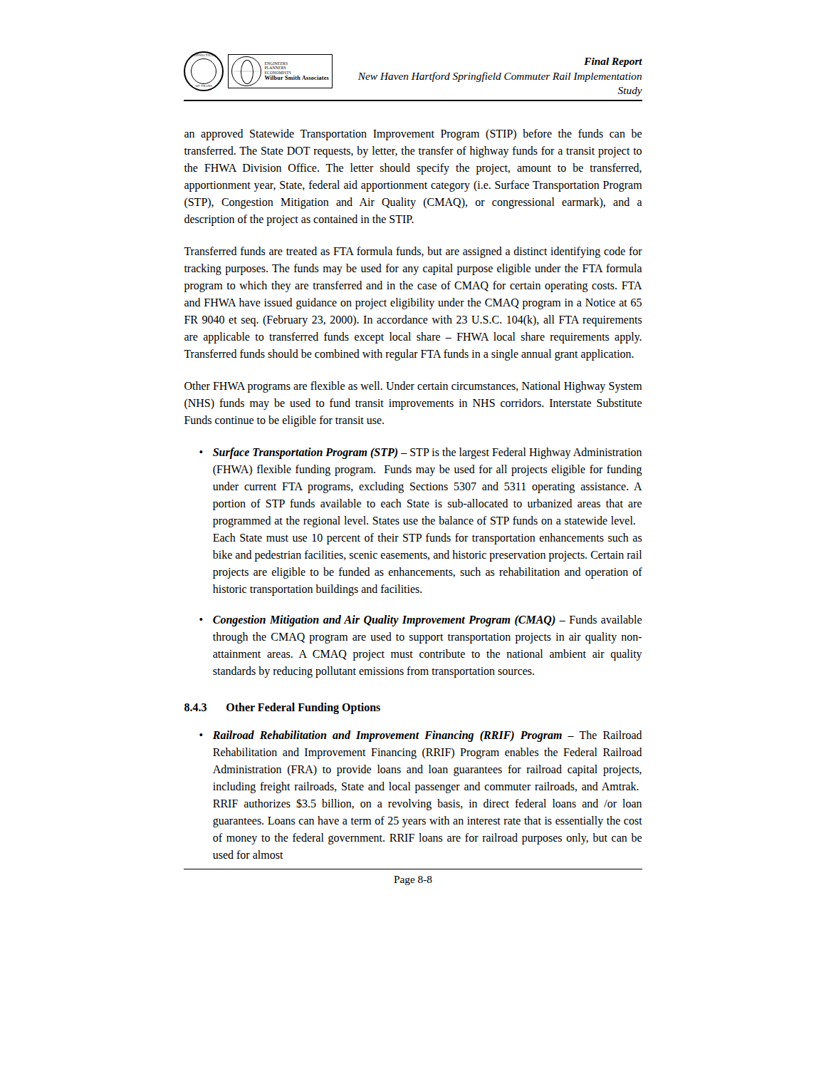CONNECTICUT
OF TRANS
ENGINEERS
PLANNERS
ECONOMISTS
Wilbur Smith Associates
Final Report
New Haven Hartford Springfield Commuter Rail Implementation Study
an approved Statewide Transportation Improvement Program (STIP) before the funds can be transferred. The State DOT requests, by letter, the transfer of highway funds for a transit project to the FHWA Division Office. The letter should specify the project, amount to be transferred, apportionment year, State, federal aid apportionment category (i.e. Surface Transportation Program (STP), Congestion Mitigation and Air Quality (CMAQ), or congressional earmark), and a description of the project as contained in the STIP.
Transferred funds are treated as FTA formula funds, but are assigned a distinct identifying code for tracking purposes. The funds may be used for any capital purpose eligible under the FTA formula program to which they are transferred and in the case of CMAQ for certain operating costs. FTA and FHWA have issued guidance on project eligibility under the CMAQ program in a Notice at 65 FR 9040 et seq. (February 23, 2000). In accordance with 23 U.S.C. 104(k), all FTA requirements are applicable to transferred funds except local share – FHWA local share requirements apply. Transferred funds should be combined with regular FTA funds in a single annual grant application.
Other FHWA programs are flexible as well. Under certain circumstances, National Highway System (NHS) funds may be used to fund transit improvements in NHS corridors. Interstate Substitute Funds continue to be eligible for transit use.
Surface Transportation Program (STP) – STP is the largest Federal Highway Administration (FHWA) flexible funding program. Funds may be used for all projects eligible for funding under current FTA programs, excluding Sections 5307 and 5311 operating assistance. A portion of STP funds available to each State is sub-allocated to urbanized areas that are programmed at the regional level. States use the balance of STP funds on a statewide level. Each State must use 10 percent of their STP funds for transportation enhancements such as bike and pedestrian facilities, scenic easements, and historic preservation projects. Certain rail projects are eligible to be funded as enhancements, such as rehabilitation and operation of historic transportation buildings and facilities.
Congestion Mitigation and Air Quality Improvement Program (CMAQ) – Funds available through the CMAQ program are used to support transportation projects in air quality non-attainment areas. A CMAQ project must contribute to the national ambient air quality standards by reducing pollutant emissions from transportation sources.
8.4.3 Other Federal Funding Options
Railroad Rehabilitation and Improvement Financing (RRIF) Program – The Railroad Rehabilitation and Improvement Financing (RRIF) Program enables the Federal Railroad Administration (FRA) to provide loans and loan guarantees for railroad capital projects, including freight railroads, State and local passenger and commuter railroads, and Amtrak. RRIF authorizes $3.5 billion, on a revolving basis, in direct federal loans and /or loan guarantees. Loans can have a term of 25 years with an interest rate that is essentially the cost of money to the federal government. RRIF loans are for railroad purposes only, but can be used for almost
Page 8-8